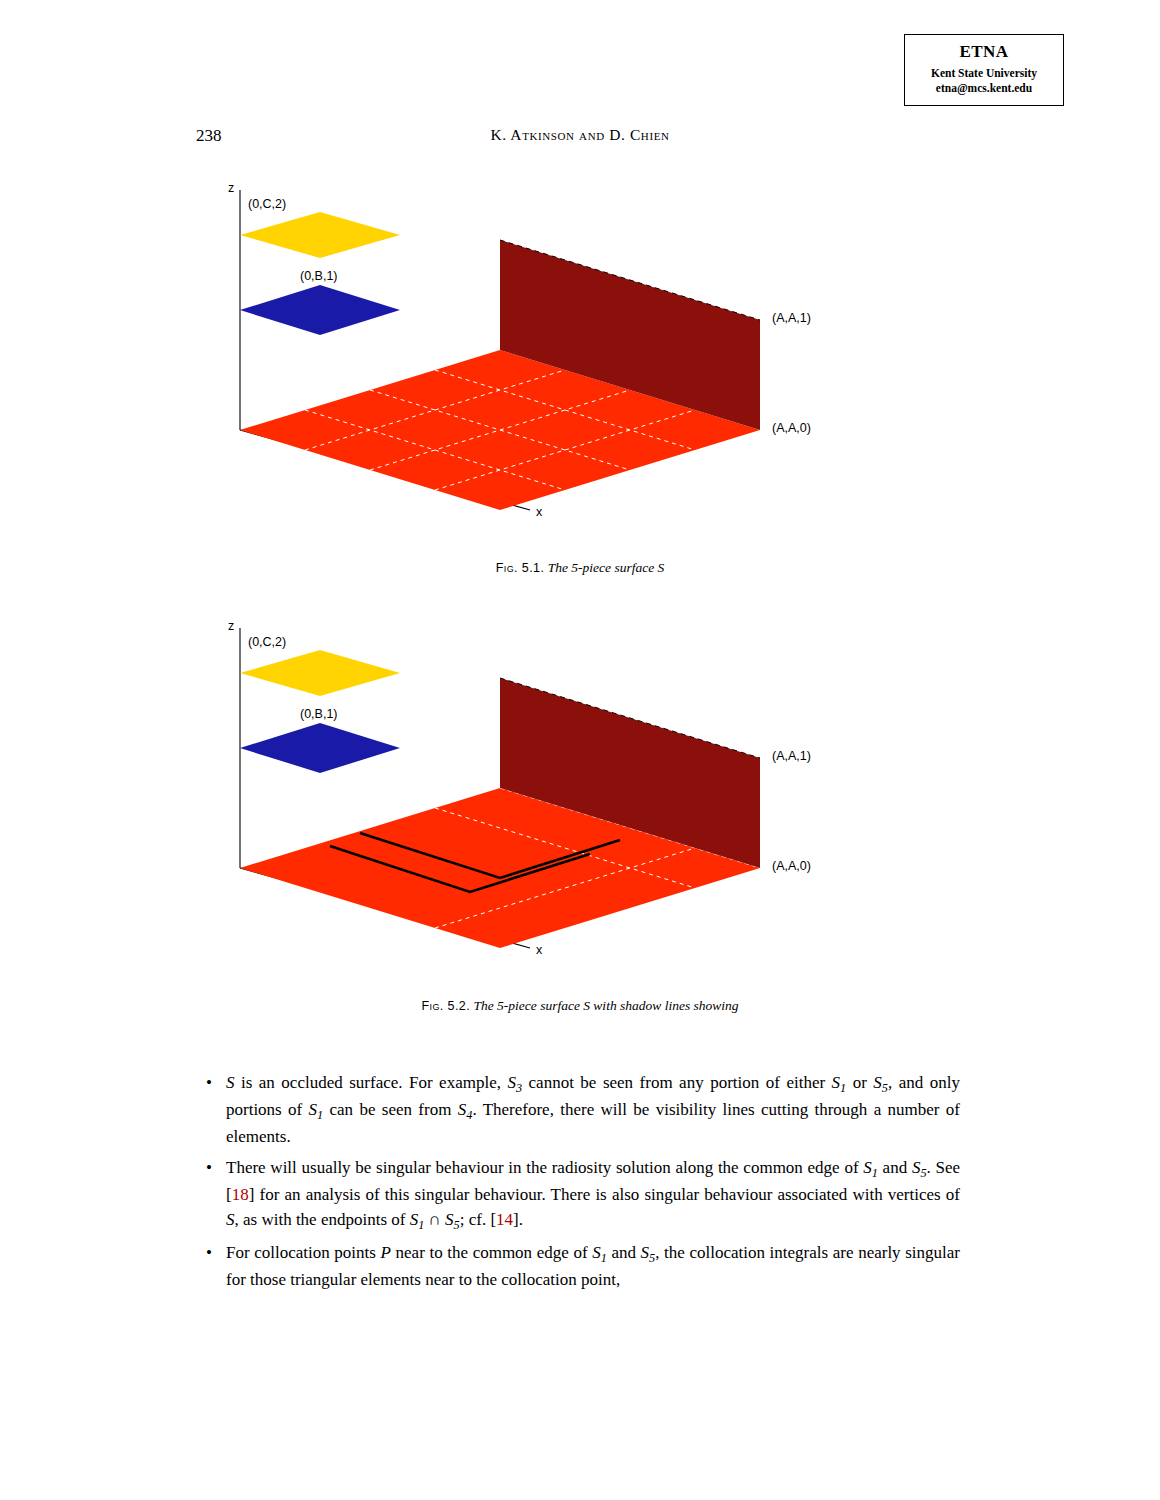ETNA Kent State University
etna@mcs.kent.edu
238 K. Atkinson and D. Chien
z x (0,C,2) (0,B,1) (A,A,1) (A,A,0)
Fig. 5.1. The 5-piece surface S
z x (0,C,2) (0,B,1) (A,A,1) (A,A,0)
Fig. 5.2. The 5-piece surface S with shadow lines showing
S is an occluded surface. For example, S3 cannot be seen from any portion of either S1 or S5, and only portions of S1 can be seen from S4. Therefore, there will be visibility lines cutting through a number of elements.
There will usually be singular behaviour in the radiosity solution along the common edge of S1 and S5. See [18] for an analysis of this singular behaviour. There is also singular behaviour associated with vertices of S, as with the endpoints of S1 ∩ S5; cf. [14].
For collocation points P near to the common edge of S1 and S5, the collocation integrals are nearly singular for those triangular elements near to the collocation point,